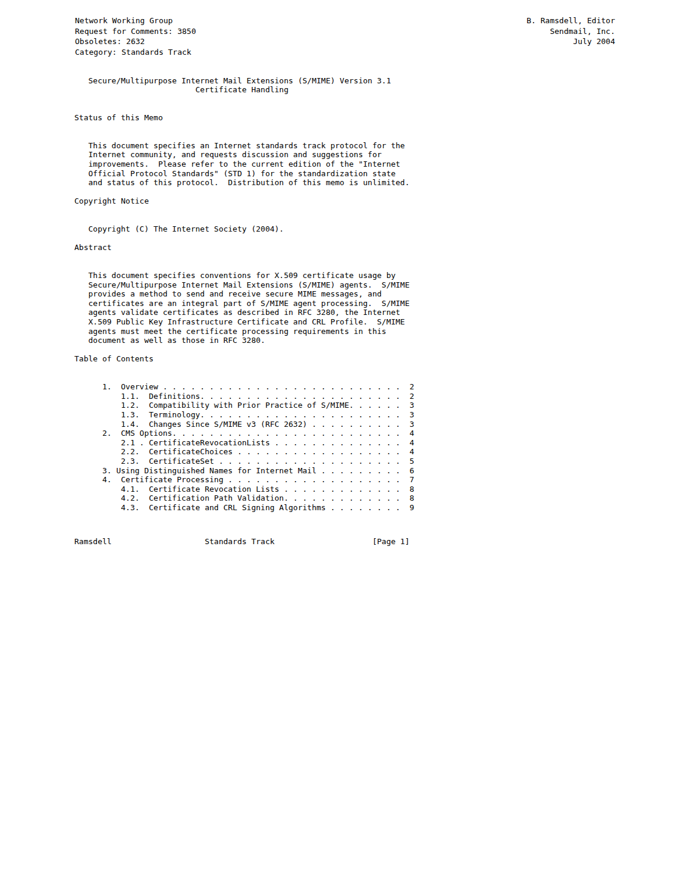| Network Working Group | B. Ramsdell, Editor |
| Request for Comments: 3850 | Sendmail, Inc. |
| Obsoletes: 2632 | July 2004 |
| Category: Standards Track | |
Secure/Multipurpose Internet Mail Extensions (S/MIME) Version 3.1 Certificate Handling
Status of this Memo
This document specifies an Internet standards track protocol for the Internet community, and requests discussion and suggestions for improvements. Please refer to the current edition of the "Internet Official Protocol Standards" (STD 1) for the standardization state and status of this protocol. Distribution of this memo is unlimited.
Copyright Notice
Copyright (C) The Internet Society (2004).
Abstract
This document specifies conventions for X.509 certificate usage by Secure/Multipurpose Internet Mail Extensions (S/MIME) agents. S/MIME provides a method to send and receive secure MIME messages, and certificates are an integral part of S/MIME agent processing. S/MIME agents validate certificates as described in RFC 3280, the Internet X.509 Public Key Infrastructure Certificate and CRL Profile. S/MIME agents must meet the certificate processing requirements in this document as well as those in RFC 3280.
Table of Contents
1. Overview . . . . . . . . . . . . . . . . . . . . . . . . . . 2 1.1. Definitions. . . . . . . . . . . . . . . . . . . . . . 2 1.2. Compatibility with Prior Practice of S/MIME. . . . . . 3 1.3. Terminology. . . . . . . . . . . . . . . . . . . . . . 3 1.4. Changes Since S/MIME v3 (RFC 2632) . . . . . . . . . . 3 2. CMS Options. . . . . . . . . . . . . . . . . . . . . . . . . 4 2.1 . CertificateRevocationLists . . . . . . . . . . . . . . 4 2.2. CertificateChoices . . . . . . . . . . . . . . . . . . 4 2.3. CertificateSet . . . . . . . . . . . . . . . . . . . . 5 3. Using Distinguished Names for Internet Mail . . . . . . . . . 6 4. Certificate Processing . . . . . . . . . . . . . . . . . . . 7 4.1. Certificate Revocation Lists . . . . . . . . . . . . . 8 4.2. Certification Path Validation. . . . . . . . . . . . . 8 4.3. Certificate and CRL Signing Algorithms . . . . . . . . 9
Ramsdell Standards Track [Page 1]